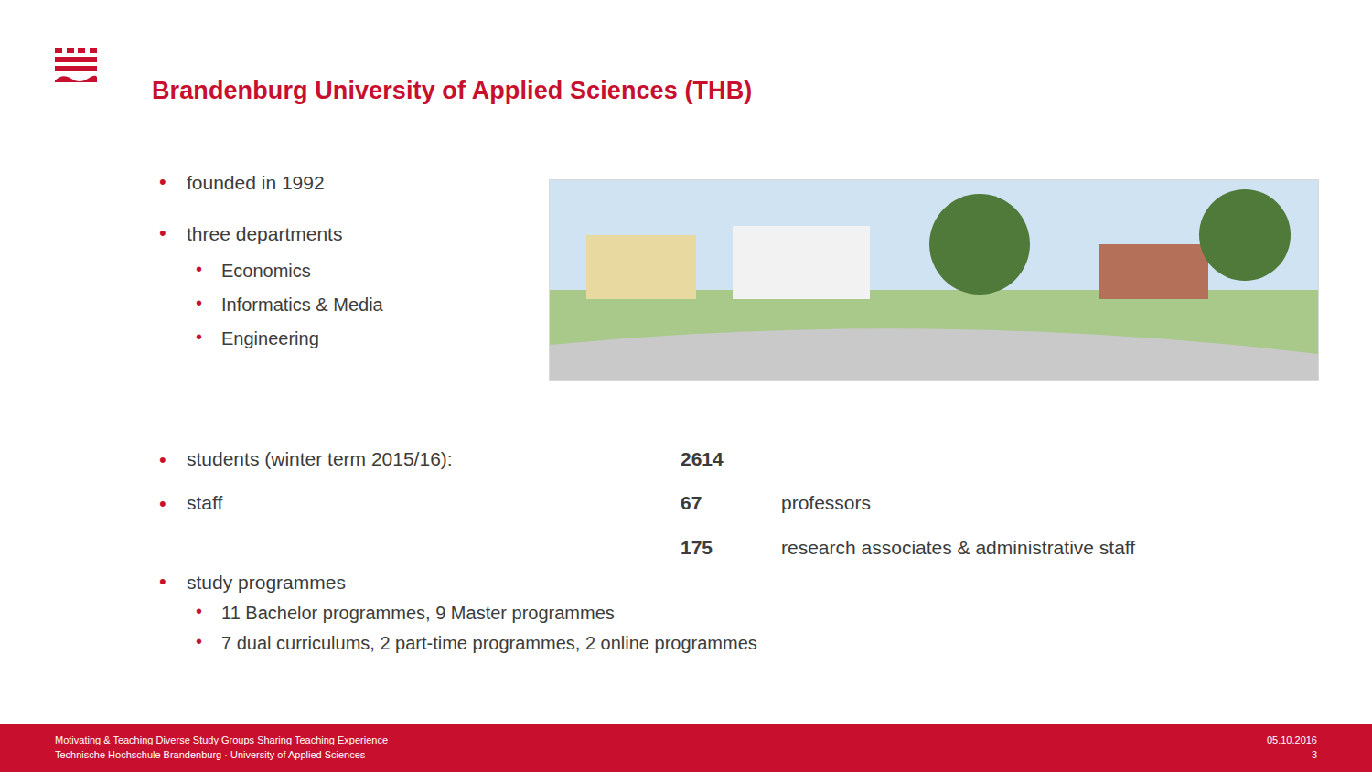Brandenburg University of Applied Sciences (THB)
founded in 1992
three departments
Economics
Informatics & Media
Engineering
•
students (winter term 2015/16):
2614
•
staff
67
professors
175
research associates & administrative staff
study programmes
11 Bachelor programmes, 9 Master programmes
7 dual curriculums, 2 part-time programmes, 2 online programmes
Motivating & Teaching Diverse Study Groups Sharing Teaching Experience
Technische Hochschule Brandenburg · University of Applied Sciences
05.10.2016
3